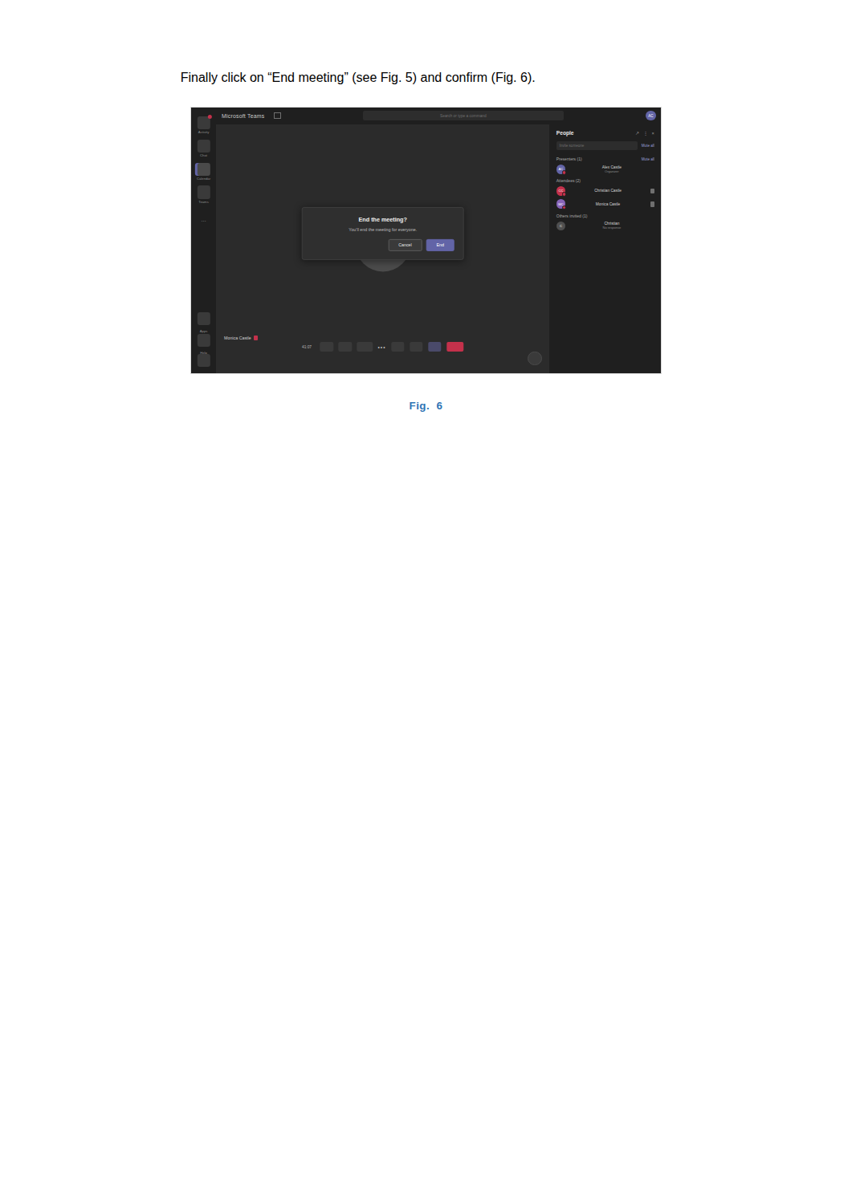Finally click on “End meeting” (see Fig. 5) and confirm (Fig. 6).
Activity
Chat
Calendar
Teams
…
Apps
Help
Microsoft Teams
Search or type a command
AC
Monica Castle
41:07 •••
End the meeting?
You’ll end the meeting for everyone.
Cancel End
People
↗ ⋮ ×
Invite someone
Mute all
Presenters (1) Mute all
AC
Alex Castle
Organizer
Attendees (2)
CC
Christian Castle
MC
Monica Castle
Others invited (1)
C
Christian
No response
Fig. 6